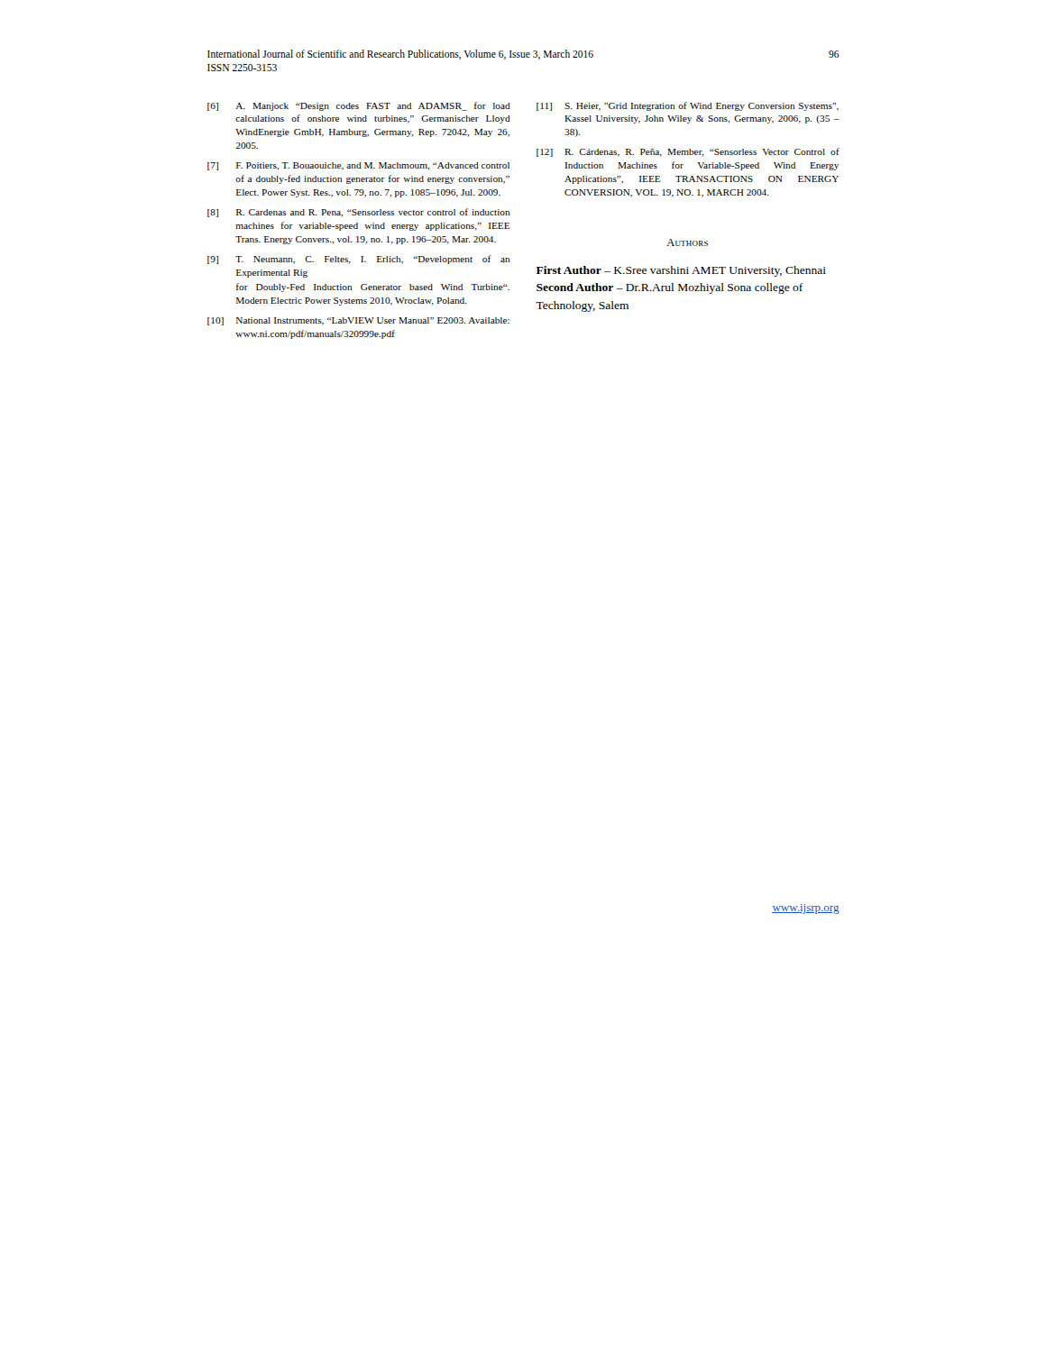International Journal of Scientific and Research Publications, Volume 6, Issue 3, March 2016
ISSN 2250-3153 96
[6] A. Manjock “Design codes FAST and ADAMSR_ for load calculations of onshore wind turbines,” Germanischer Lloyd WindEnergie GmbH, Hamburg, Germany, Rep. 72042, May 26, 2005.
[7] F. Poitiers, T. Bouaouiche, and M. Machmoum, “Advanced control of a doubly-fed induction generator for wind energy conversion,” Elect. Power Syst. Res., vol. 79, no. 7, pp. 1085–1096, Jul. 2009.
[8] R. Cardenas and R. Pena, “Sensorless vector control of induction machines for variable-speed wind energy applications,” IEEE Trans. Energy Convers., vol. 19, no. 1, pp. 196–205, Mar. 2004.
[9] T. Neumann, C. Feltes, I. Erlich, “Development of an Experimental Rig for Doubly-Fed Induction Generator based Wind Turbine“. Modern Electric Power Systems 2010, Wroclaw, Poland.
[10] National Instruments, “LabVIEW User Manual” E2003. Available: www.ni.com/pdf/manuals/320999e.pdf
[11] S. Heier, "Grid Integration of Wind Energy Conversion Systems", Kassel University, John Wiley & Sons, Germany, 2006, p. (35 – 38).
[12] R. Cárdenas, R. Peña, Member, “Sensorless Vector Control of Induction Machines for Variable-Speed Wind Energy Applications”, IEEE TRANSACTIONS ON ENERGY CONVERSION, VOL. 19, NO. 1, MARCH 2004.
Authors
First Author – K.Sree varshini AMET University, Chennai
Second Author – Dr.R.Arul Mozhiyal Sona college of Technology, Salem
www.ijsrp.org